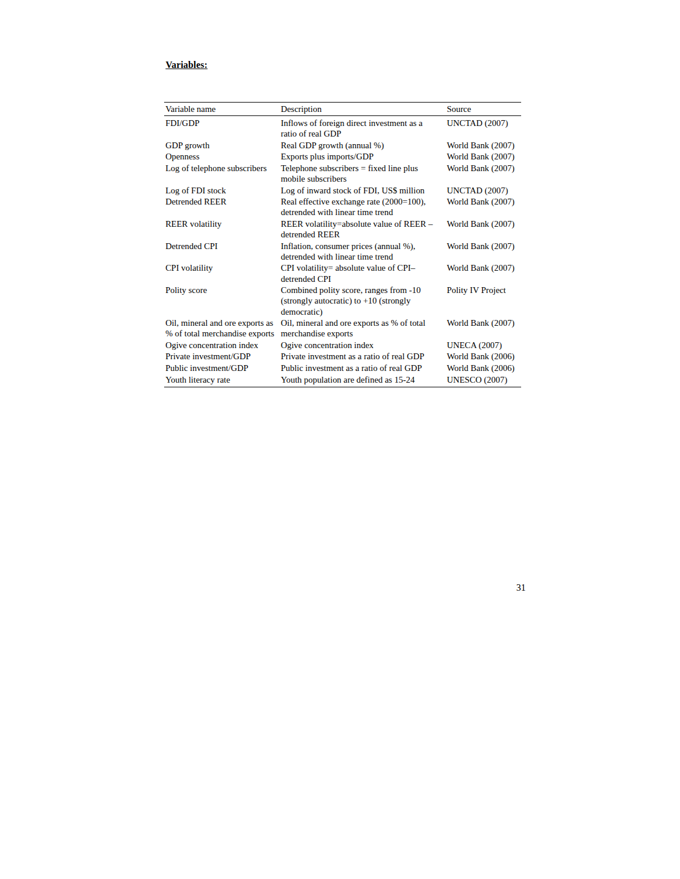Variables:
| Variable name | Description | Source |
| --- | --- | --- |
| FDI/GDP | Inflows of foreign direct investment as a ratio of real GDP | UNCTAD (2007) |
| GDP growth | Real GDP growth (annual %) | World Bank (2007) |
| Openness | Exports plus imports/GDP | World Bank (2007) |
| Log of telephone subscribers | Telephone subscribers = fixed line plus mobile subscribers | World Bank (2007) |
| Log of FDI stock | Log of inward stock of FDI, US$ million | UNCTAD (2007) |
| Detrended REER | Real effective exchange rate (2000=100), detrended with linear time trend | World Bank (2007) |
| REER volatility | REER volatility=absolute value of REER – detrended REER | World Bank (2007) |
| Detrended CPI | Inflation, consumer prices (annual %), detrended with linear time trend | World Bank (2007) |
| CPI volatility | CPI volatility= absolute value of CPI– detrended CPI | World Bank (2007) |
| Polity score | Combined polity score, ranges from -10 (strongly autocratic) to +10 (strongly democratic) | Polity IV Project |
| Oil, mineral and ore exports as % of total merchandise exports | Oil, mineral and ore exports as % of total merchandise exports | World Bank (2007) |
| Ogive concentration index | Ogive concentration index | UNECA (2007) |
| Private investment/GDP | Private investment as a ratio of real GDP | World Bank (2006) |
| Public investment/GDP | Public investment as a ratio of real GDP | World Bank (2006) |
| Youth literacy rate | Youth population are defined as 15-24 | UNESCO (2007) |
31